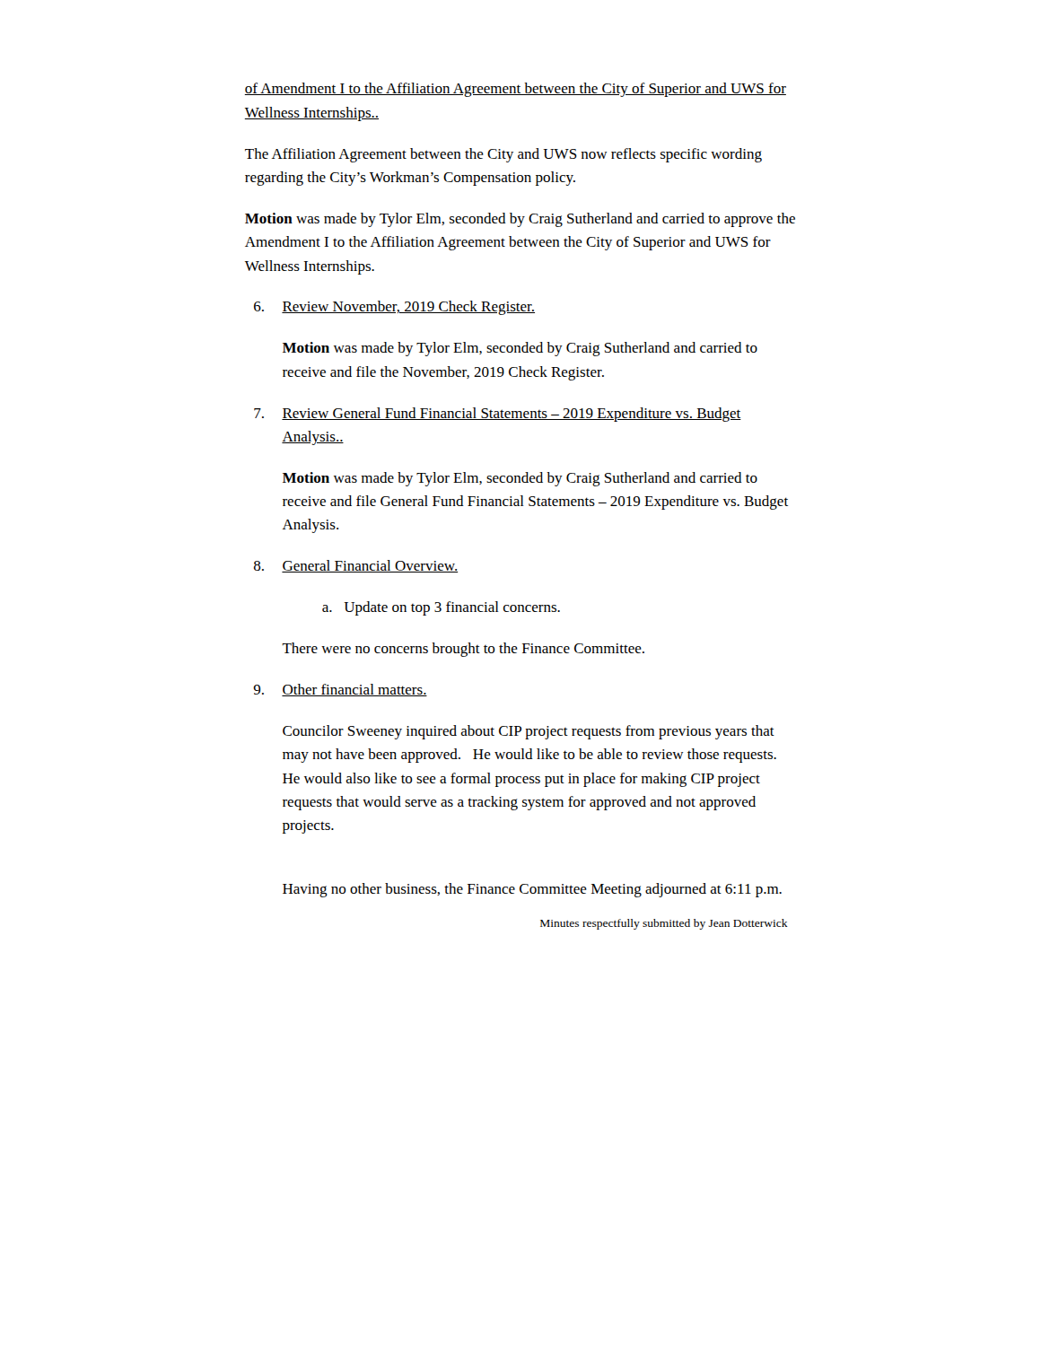of Amendment I to the Affiliation Agreement between the City of Superior and UWS for Wellness Internships..
The Affiliation Agreement between the City and UWS now reflects specific wording regarding the City’s Workman’s Compensation policy.
Motion was made by Tylor Elm, seconded by Craig Sutherland and carried to approve the Amendment I to the Affiliation Agreement between the City of Superior and UWS for Wellness Internships.
6.
Review November, 2019 Check Register.
Motion was made by Tylor Elm, seconded by Craig Sutherland and carried to receive and file the November, 2019 Check Register.
7.
Review General Fund Financial Statements – 2019 Expenditure vs. Budget Analysis..
Motion was made by Tylor Elm, seconded by Craig Sutherland and carried to receive and file General Fund Financial Statements – 2019 Expenditure vs. Budget Analysis.
8.
General Financial Overview.
a. Update on top 3 financial concerns.
There were no concerns brought to the Finance Committee.
9.
Other financial matters.
Councilor Sweeney inquired about CIP project requests from previous years that may not have been approved. He would like to be able to review those requests. He would also like to see a formal process put in place for making CIP project requests that would serve as a tracking system for approved and not approved projects.
Having no other business, the Finance Committee Meeting adjourned at 6:11 p.m.
Minutes respectfully submitted by Jean Dotterwick